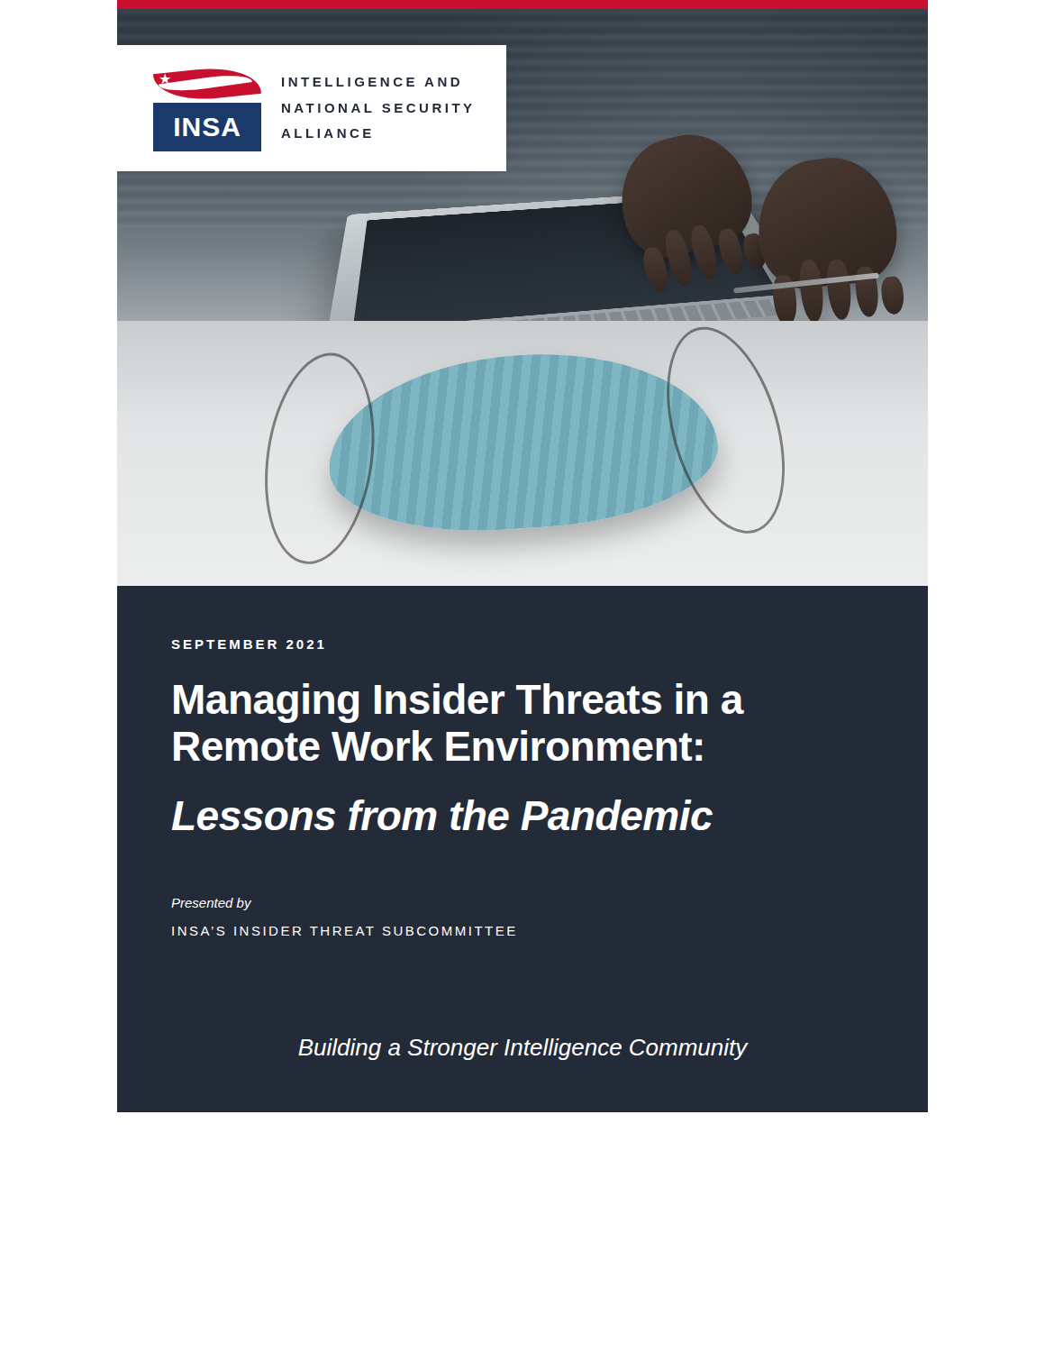★
INSA
Intelligence and
National Security
Alliance
September 2021
Managing Insider Threats in a Remote Work Environment: Lessons from the Pandemic
Presented by INSA’s Insider Threat Subcommittee
Building a Stronger Intelligence Community